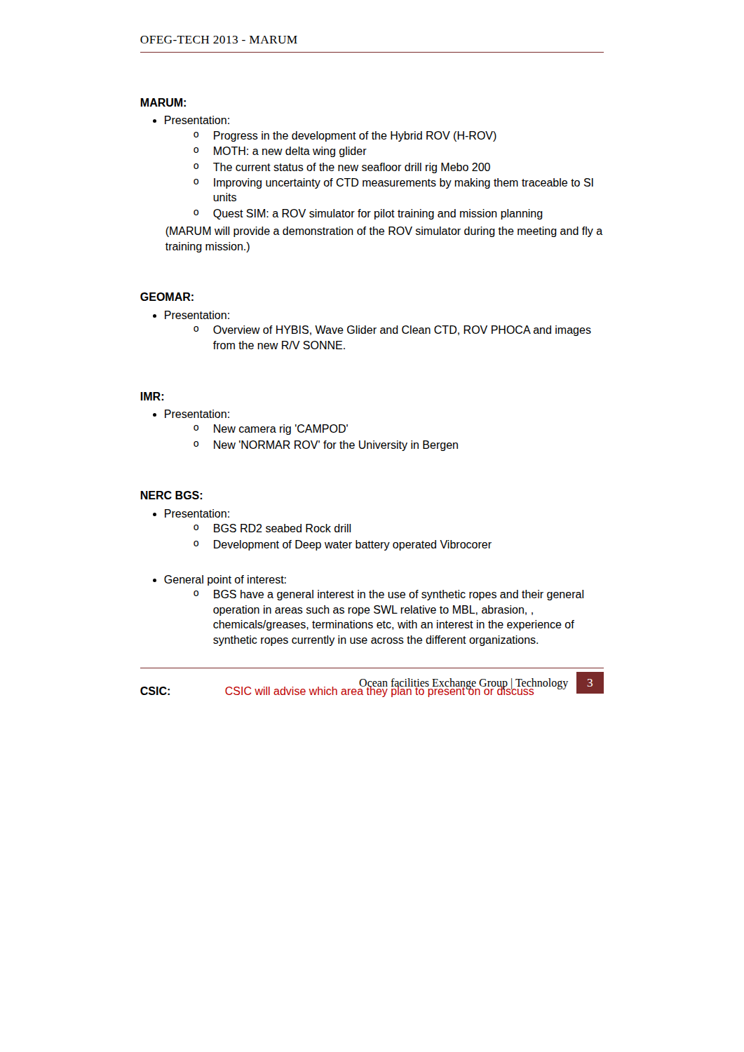OFEG-TECH 2013 - MARUM
MARUM:
Presentation:
Progress in the development of the Hybrid ROV (H-ROV)
MOTH: a new delta wing glider
The current status of the new seafloor drill rig Mebo 200
Improving uncertainty of CTD measurements by making them traceable to SI units
Quest SIM: a ROV simulator for pilot training and mission planning
(MARUM will provide a demonstration of the ROV simulator during the meeting and fly a training mission.)
GEOMAR:
Presentation:
Overview of HYBIS, Wave Glider and Clean CTD, ROV PHOCA and images from the new R/V SONNE.
IMR:
Presentation:
New camera rig 'CAMPOD'
New 'NORMAR ROV' for the University in Bergen
NERC BGS:
Presentation:
BGS RD2 seabed Rock drill
Development of Deep water battery operated Vibrocorer
General point of interest:
BGS have a general interest in the use of synthetic ropes and their general operation in areas such as rope SWL relative to MBL, abrasion, , chemicals/greases, terminations etc, with an interest in the experience of synthetic ropes currently in use across the different organizations.
CSIC: CSIC will advise which area they plan to present on or discuss
Ocean facilities Exchange Group | Technology
3